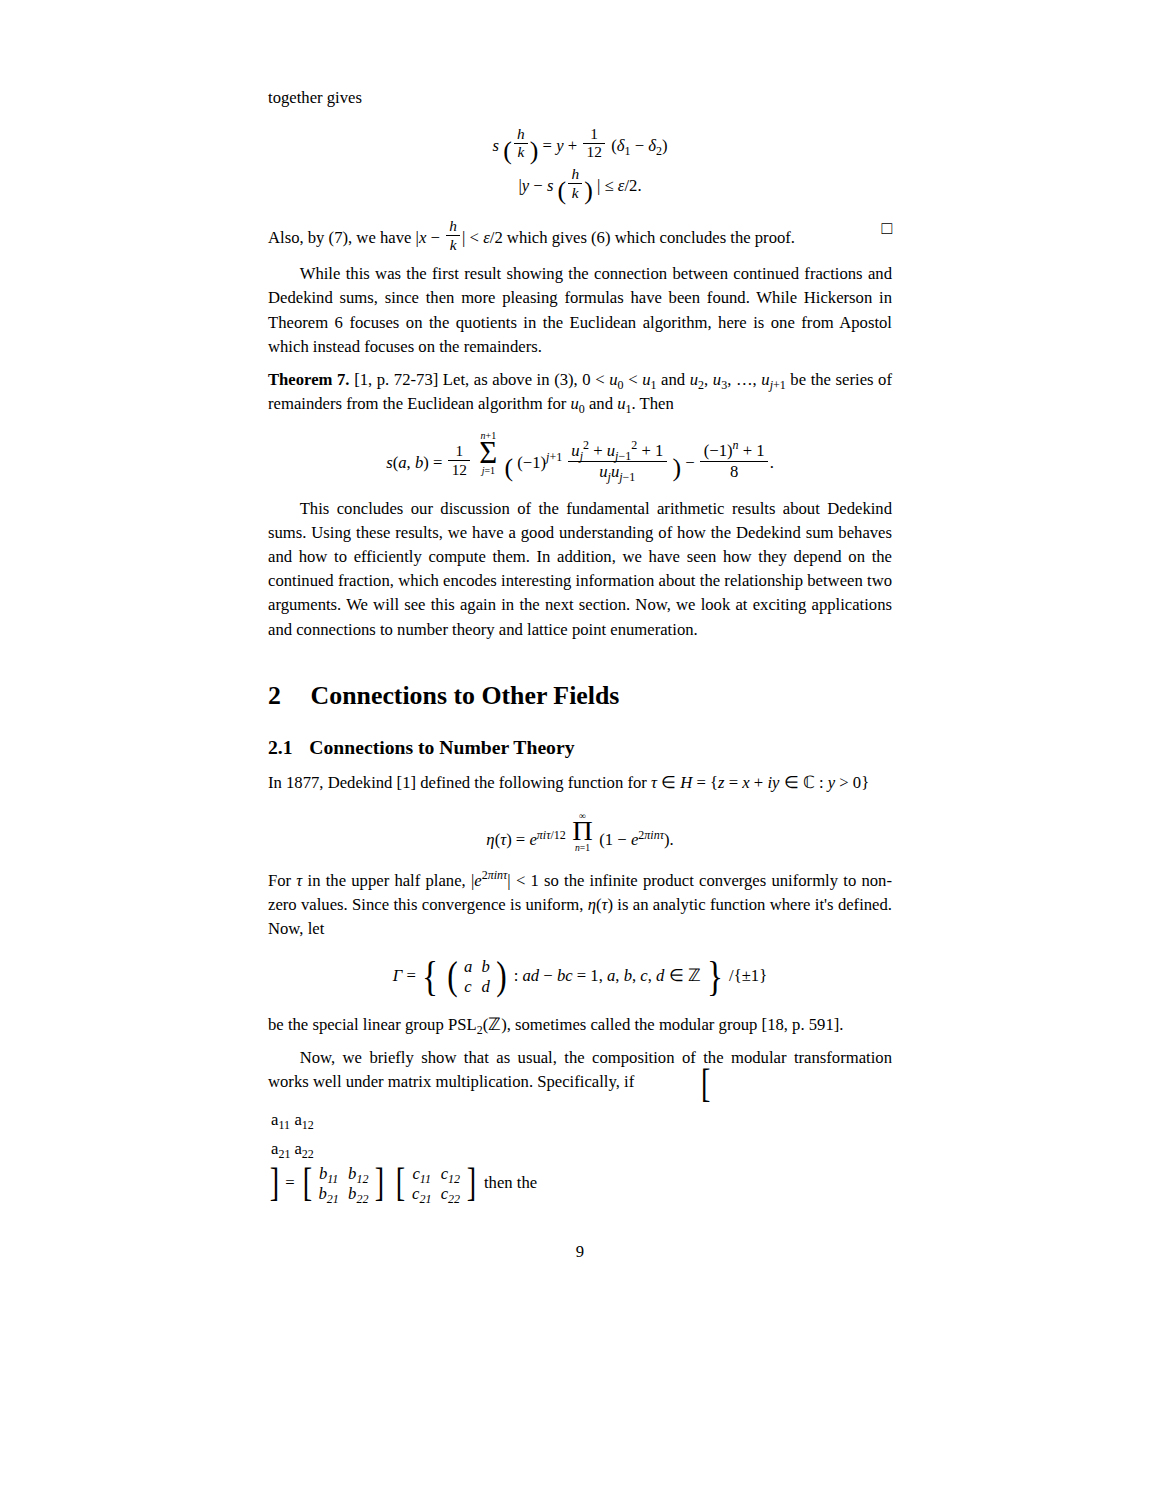together gives
s (hk) = y + 112 (δ1 − δ2)
|y − s (hk) | ≤ ε/2.
□ Also, by (7), we have |x − hk| < ε/2 which gives (6) which concludes the proof.
While this was the first result showing the connection between continued fractions and Dedekind sums, since then more pleasing formulas have been found. While Hickerson in Theorem 6 focuses on the quotients in the Euclidean algorithm, here is one from Apostol which instead focuses on the remainders.
Theorem 7. [1, p. 72-73] Let, as above in (3), 0 < u0 < u1 and u2, u3, …, uj+1 be the series of remainders from the Euclidean algorithm for u0 and u1. Then
s(a, b) = 112 n+1 Σ j=1 ( (−1)j+1 uj2 + uj−12 + 1 ujuj−1 ) − (−1)n + 1 8 .
This concludes our discussion of the fundamental arithmetic results about Dedekind sums. Using these results, we have a good understanding of how the Dedekind sum behaves and how to efficiently compute them. In addition, we have seen how they depend on the continued fraction, which encodes interesting information about the relationship between two arguments. We will see this again in the next section. Now, we look at exciting applications and connections to number theory and lattice point enumeration.
2 Connections to Other Fields
2.1 Connections to Number Theory
In 1877, Dedekind [1] defined the following function for τ ∈ H = {z = x + iy ∈ ℂ : y > 0}
η(τ) = eπiτ/12 ∞ Π n=1 (1 − e2πinτ).
For τ in the upper half plane, |e2πinτ| < 1 so the infinite product converges uniformly to non-zero values. Since this convergence is uniform, η(τ) is an analytic function where it's defined. Now, let
Γ = { (
| a | b |
| c | d |
) : ad − bc = 1, a, b, c, d ∈ ℤ } /{±1}
be the special linear group PSL2(ℤ), sometimes called the modular group [18, p. 591].
Now, we briefly show that as usual, the composition of the modular transformation works well under matrix multiplication. Specifically, if [
| a 11 | a 12 |
| a 21 | a 22 |
] = [
| b 11 | b 12 |
| b 21 | b 22 |
] [
| c 11 | c 12 |
| c 21 | c 22 |
] then the
9